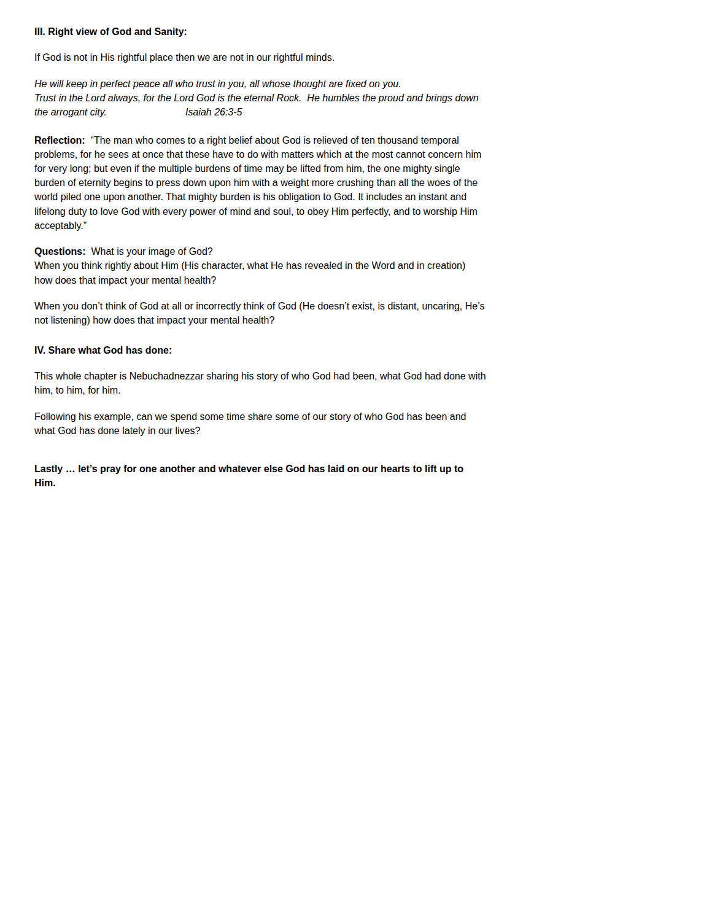III. Right view of God and Sanity:
If God is not in His rightful place then we are not in our rightful minds.
He will keep in perfect peace all who trust in you, all whose thought are fixed on you.
Trust in the Lord always, for the Lord God is the eternal Rock. He humbles the proud and brings down the arrogant city.Isaiah 26:3-5
Reflection: “The man who comes to a right belief about God is relieved of ten thousand temporal problems, for he sees at once that these have to do with matters which at the most cannot concern him for very long; but even if the multiple burdens of time may be lifted from him, the one mighty single burden of eternity begins to press down upon him with a weight more crushing than all the woes of the world piled one upon another. That mighty burden is his obligation to God. It includes an instant and lifelong duty to love God with every power of mind and soul, to obey Him perfectly, and to worship Him acceptably.”
Questions: What is your image of God?
When you think rightly about Him (His character, what He has revealed in the Word and in creation) how does that impact your mental health?
When you don’t think of God at all or incorrectly think of God (He doesn’t exist, is distant, uncaring, He’s not listening) how does that impact your mental health?
IV. Share what God has done:
This whole chapter is Nebuchadnezzar sharing his story of who God had been, what God had done with him, to him, for him.
Following his example, can we spend some time share some of our story of who God has been and what God has done lately in our lives?
Lastly … let’s pray for one another and whatever else God has laid on our hearts to lift up to Him.